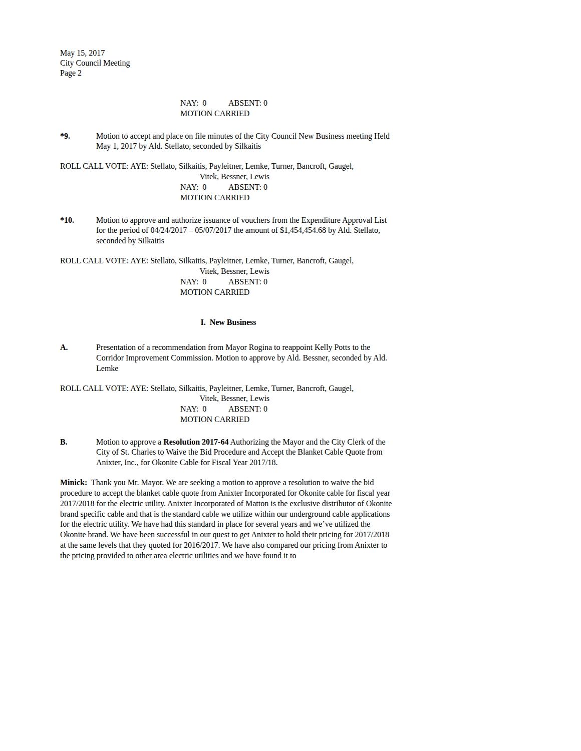May 15, 2017
City Council Meeting
Page 2
NAY: 0 ABSENT: 0
MOTION CARRIED
| *9. | Motion to accept and place on file minutes of the City Council New Business meeting Held May 1, 2017 by Ald. Stellato, seconded by Silkaitis |
ROLL CALL VOTE: AYE: Stellato, Silkaitis, Payleitner, Lemke, Turner, Bancroft, Gaugel,
Vitek, Bessner, Lewis
NAY: 0 ABSENT: 0
MOTION CARRIED
| *10. | Motion to approve and authorize issuance of vouchers from the Expenditure Approval List for the period of 04/24/2017 – 05/07/2017 the amount of $1,454,454.68 by Ald. Stellato, seconded by Silkaitis |
ROLL CALL VOTE: AYE: Stellato, Silkaitis, Payleitner, Lemke, Turner, Bancroft, Gaugel,
Vitek, Bessner, Lewis
NAY: 0 ABSENT: 0
MOTION CARRIED
I. New Business
| A. | Presentation of a recommendation from Mayor Rogina to reappoint Kelly Potts to the Corridor Improvement Commission. Motion to approve by Ald. Bessner, seconded by Ald. Lemke |
ROLL CALL VOTE: AYE: Stellato, Silkaitis, Payleitner, Lemke, Turner, Bancroft, Gaugel,
Vitek, Bessner, Lewis
NAY: 0 ABSENT: 0
MOTION CARRIED
| B. | Motion to approve a Resolution 2017-64 Authorizing the Mayor and the City Clerk of the City of St. Charles to Waive the Bid Procedure and Accept the Blanket Cable Quote from Anixter, Inc., for Okonite Cable for Fiscal Year 2017/18. |
Minick: Thank you Mr. Mayor. We are seeking a motion to approve a resolution to waive the bid procedure to accept the blanket cable quote from Anixter Incorporated for Okonite cable for fiscal year 2017/2018 for the electric utility. Anixter Incorporated of Matton is the exclusive distributor of Okonite brand specific cable and that is the standard cable we utilize within our underground cable applications for the electric utility. We have had this standard in place for several years and we’ve utilized the Okonite brand. We have been successful in our quest to get Anixter to hold their pricing for 2017/2018 at the same levels that they quoted for 2016/2017. We have also compared our pricing from Anixter to the pricing provided to other area electric utilities and we have found it to